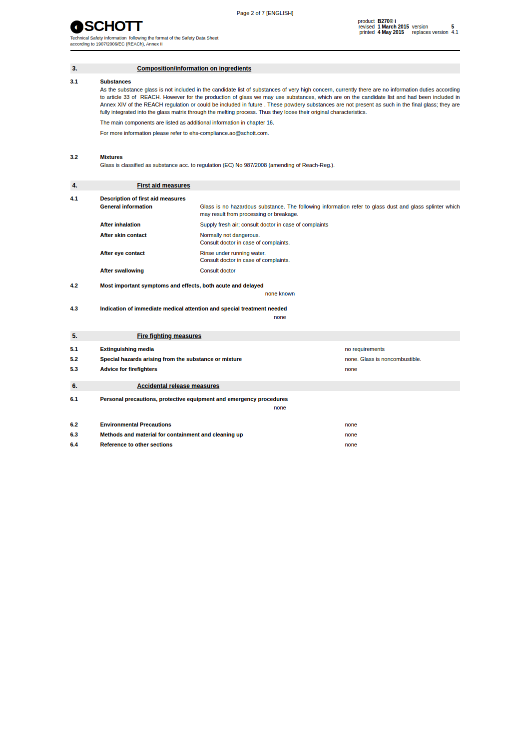Page 2 of 7 [ENGLISH]
◐SCHOTT
Technical Safety Information following the format of the Safety Data Sheet
according to 1907/2006/EC (REACh), Annex II
| product | B270® i | | |
| revised | 1 March 2015 | version | 5 |
| printed | 4 May 2015 | replaces version | 4.1 |
3. Composition/information on ingredients
3.1
Substances
As the substance glass is not included in the candidate list of substances of very high concern, currently there are no information duties according to article 33 of REACH. However for the production of glass we may use substances, which are on the candidate list and had been included in Annex XIV of the REACH regulation or could be included in future . These powdery substances are not present as such in the final glass; they are fully integrated into the glass matrix through the melting process. Thus they loose their original characteristics.
The main components are listed as additional information in chapter 16.
For more information please refer to ehs-compliance.ao@schott.com.
3.2
Mixtures
Glass is classified as substance acc. to regulation (EC) No 987/2008 (amending of Reach-Reg.).
4. First aid measures
4.1
Description of first aid measures
| General information | Glass is no hazardous substance. The following information refer to glass dust and glass splinter which may result from processing or breakage. |
| After inhalation | Supply fresh air; consult doctor in case of complaints |
| After skin contact | Normally not dangerous. Consult doctor in case of complaints. |
| After eye contact | Rinse under running water. Consult doctor in case of complaints. |
| After swallowing | Consult doctor |
4.2
Most important symptoms and effects, both acute and delayed
none known
4.3
Indication of immediate medical attention and special treatment needed
none
5. Fire fighting measures
5.1
Extinguishing media
no requirements
5.2
Special hazards arising from the substance or mixture
none. Glass is noncombustible.
5.3
Advice for firefighters
none
6. Accidental release measures
6.1
Personal precautions, protective equipment and emergency procedures
none
6.2
Environmental Precautions
none
6.3
Methods and material for containment and cleaning up
none
6.4
Reference to other sections
none